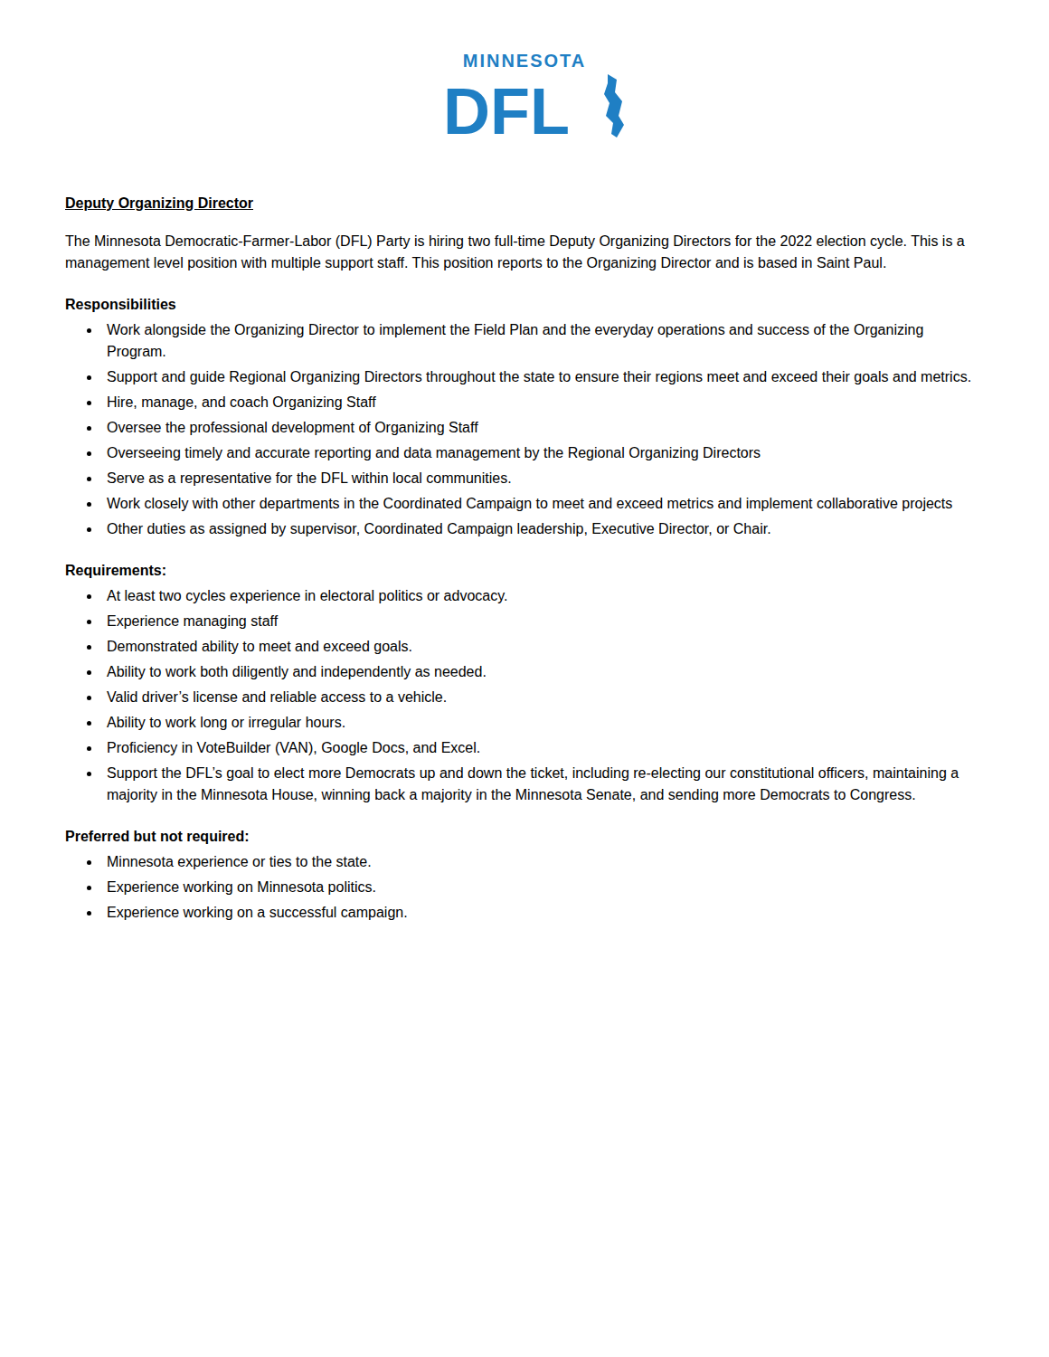MINNESOTA DFL
Deputy Organizing Director
The Minnesota Democratic-Farmer-Labor (DFL) Party is hiring two full-time Deputy Organizing Directors for the 2022 election cycle. This is a management level position with multiple support staff. This position reports to the Organizing Director and is based in Saint Paul.
Responsibilities
Work alongside the Organizing Director to implement the Field Plan and the everyday operations and success of the Organizing Program.
Support and guide Regional Organizing Directors throughout the state to ensure their regions meet and exceed their goals and metrics.
Hire, manage, and coach Organizing Staff
Oversee the professional development of Organizing Staff
Overseeing timely and accurate reporting and data management by the Regional Organizing Directors
Serve as a representative for the DFL within local communities.
Work closely with other departments in the Coordinated Campaign to meet and exceed metrics and implement collaborative projects
Other duties as assigned by supervisor, Coordinated Campaign leadership, Executive Director, or Chair.
Requirements:
At least two cycles experience in electoral politics or advocacy.
Experience managing staff
Demonstrated ability to meet and exceed goals.
Ability to work both diligently and independently as needed.
Valid driver’s license and reliable access to a vehicle.
Ability to work long or irregular hours.
Proficiency in VoteBuilder (VAN), Google Docs, and Excel.
Support the DFL’s goal to elect more Democrats up and down the ticket, including re-electing our constitutional officers, maintaining a majority in the Minnesota House, winning back a majority in the Minnesota Senate, and sending more Democrats to Congress.
Preferred but not required:
Minnesota experience or ties to the state.
Experience working on Minnesota politics.
Experience working on a successful campaign.